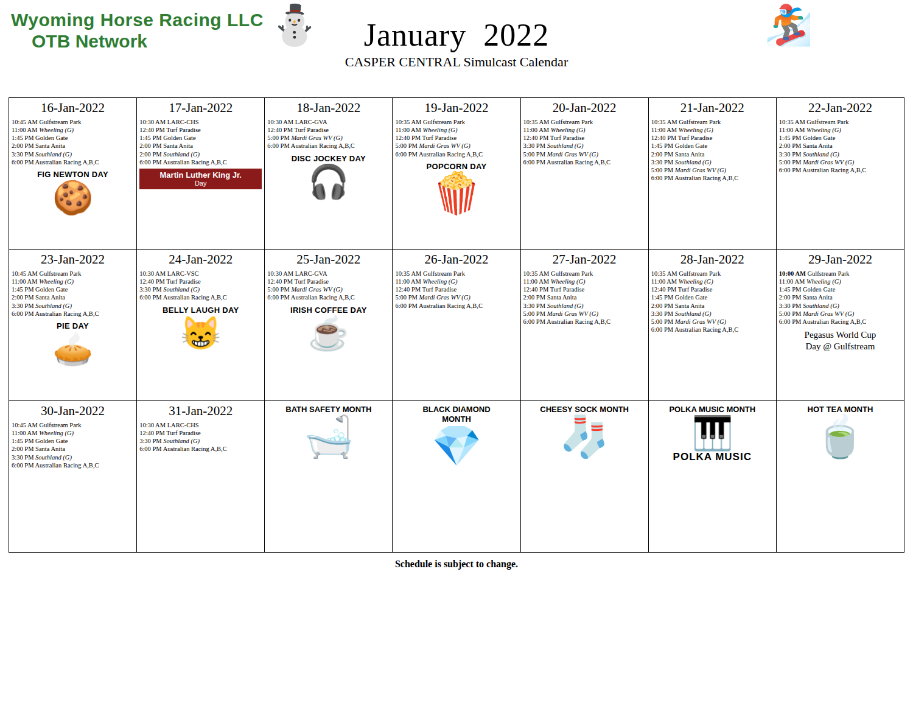Wyoming Horse Racing LLC
OTB Network
⛄
🏂
January 2022
CASPER CENTRAL Simulcast Calendar
| 16-Jan-2022 10:45 AM Gulfstream Park 11:00 AM Wheeling (G) 1:45 PM Golden Gate 2:00 PM Santa Anita 3:30 PM Southland (G) 6:00 PM Australian Racing A,B,C FIG NEWTON DAY 🍪 | 17-Jan-2022 10:30 AM LARC-CHS 12:40 PM Turf Paradise 1:45 PM Golden Gate 2:00 PM Santa Anita 2:00 PM Southland (G) 6:00 PM Australian Racing A,B,C Martin Luther King Jr. Day | 18-Jan-2022 10:30 AM LARC-GVA 12:40 PM Turf Paradise 5:00 PM Mardi Gras WV (G) 6:00 PM Australian Racing A,B,C DISC JOCKEY DAY 🎧 | 19-Jan-2022 10:35 AM Gulfstream Park 11:00 AM Wheeling (G) 12:40 PM Turf Paradise 5:00 PM Mardi Gras WV (G) 6:00 PM Australian Racing A,B,C POPCORN DAY 🍿 | 20-Jan-2022 10:35 AM Gulfstream Park 11:00 AM Wheeling (G) 12:40 PM Turf Paradise 3:30 PM Southland (G) 5:00 PM Mardi Gras WV (G) 6:00 PM Australian Racing A,B,C | 21-Jan-2022 10:35 AM Gulfstream Park 11:00 AM Wheeling (G) 12:40 PM Turf Paradise 1:45 PM Golden Gate 2:00 PM Santa Anita 3:30 PM Southland (G) 5:00 PM Mardi Gras WV (G) 6:00 PM Australian Racing A,B,C | 22-Jan-2022 10:35 AM Gulfstream Park 11:00 AM Wheeling (G) 1:45 PM Golden Gate 2:00 PM Santa Anita 3:30 PM Southland (G) 5:00 PM Mardi Gras WV (G) 6:00 PM Australian Racing A,B,C |
| 23-Jan-2022 10:45 AM Gulfstream Park 11:00 AM Wheeling (G) 1:45 PM Golden Gate 2:00 PM Santa Anita 3:30 PM Southland (G) 6:00 PM Australian Racing A,B,C PIE DAY 🥧 | 24-Jan-2022 10:30 AM LARC-VSC 12:40 PM Turf Paradise 3:30 PM Southland (G) 6:00 PM Australian Racing A,B,C BELLY LAUGH DAY 😸 | 25-Jan-2022 10:30 AM LARC-GVA 12:40 PM Turf Paradise 5:00 PM Mardi Gras WV (G) 6:00 PM Australian Racing A,B,C IRISH COFFEE DAY ☕ | 26-Jan-2022 10:35 AM Gulfstream Park 11:00 AM Wheeling (G) 12:40 PM Turf Paradise 5:00 PM Mardi Gras WV (G) 6:00 PM Australian Racing A,B,C | 27-Jan-2022 10:35 AM Gulfstream Park 11:00 AM Wheeling (G) 12:40 PM Turf Paradise 2:00 PM Santa Anita 3:30 PM Southland (G) 5:00 PM Mardi Gras WV (G) 6:00 PM Australian Racing A,B,C | 28-Jan-2022 10:35 AM Gulfstream Park 11:00 AM Wheeling (G) 12:40 PM Turf Paradise 1:45 PM Golden Gate 2:00 PM Santa Anita 3:30 PM Southland (G) 5:00 PM Mardi Gras WV (G) 6:00 PM Australian Racing A,B,C | 29-Jan-2022 10:00 AM Gulfstream Park 11:00 AM Wheeling (G) 1:45 PM Golden Gate 2:00 PM Santa Anita 3:30 PM Southland (G) 5:00 PM Mardi Gras WV (G) 6:00 PM Australian Racing A,B,C Pegasus World Cup Day @ Gulfstream |
| 30-Jan-2022 10:45 AM Gulfstream Park 11:00 AM Wheeling (G) 1:45 PM Golden Gate 2:00 PM Santa Anita 3:30 PM Southland (G) 6:00 PM Australian Racing A,B,C | 31-Jan-2022 10:30 AM LARC-CHS 12:40 PM Turf Paradise 3:30 PM Southland (G) 6:00 PM Australian Racing A,B,C | BATH SAFETY MONTH 🛁 | BLACK DIAMOND MONTH 💎 | CHEESY SOCK MONTH 🧦 | POLKA MUSIC MONTH 🎹 POLKA MUSIC | HOT TEA MONTH 🍵 |
Schedule is subject to change.